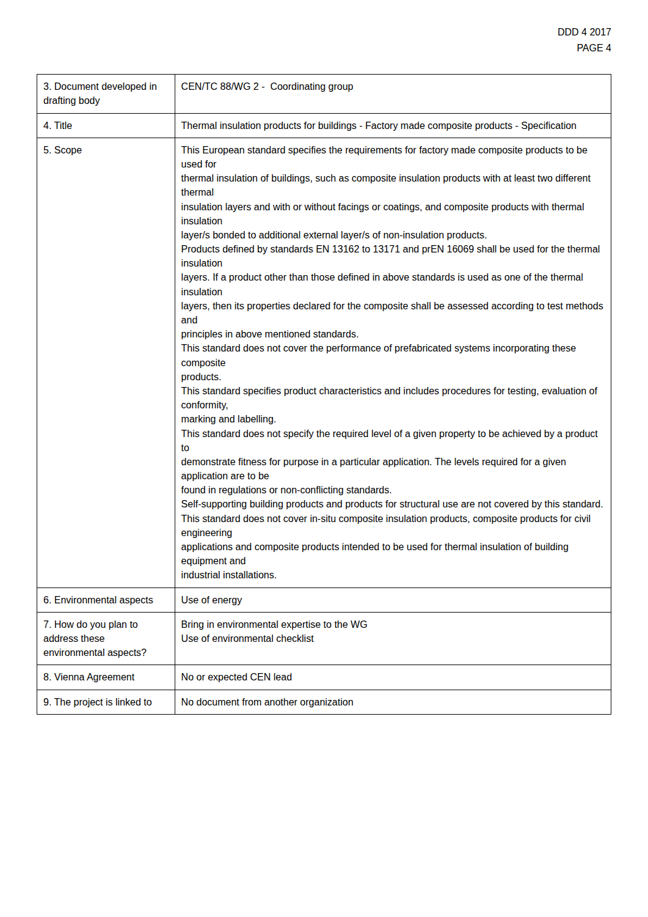DDD 4 2017
PAGE 4
| 3. Document developed in drafting body | CEN/TC 88/WG 2 - Coordinating group |
| 4. Title | Thermal insulation products for buildings - Factory made composite products - Specification |
| 5. Scope | This European standard specifies the requirements for factory made composite products to be used for thermal insulation of buildings, such as composite insulation products with at least two different thermal insulation layers and with or without facings or coatings, and composite products with thermal insulation layer/s bonded to additional external layer/s of non-insulation products. Products defined by standards EN 13162 to 13171 and prEN 16069 shall be used for the thermal insulation layers. If a product other than those defined in above standards is used as one of the thermal insulation layers, then its properties declared for the composite shall be assessed according to test methods and principles in above mentioned standards. This standard does not cover the performance of prefabricated systems incorporating these composite products. This standard specifies product characteristics and includes procedures for testing, evaluation of conformity, marking and labelling. This standard does not specify the required level of a given property to be achieved by a product to demonstrate fitness for purpose in a particular application. The levels required for a given application are to be found in regulations or non-conflicting standards. Self-supporting building products and products for structural use are not covered by this standard. This standard does not cover in-situ composite insulation products, composite products for civil engineering applications and composite products intended to be used for thermal insulation of building equipment and industrial installations. |
| 6. Environmental aspects | Use of energy |
| 7. How do you plan to address these environmental aspects? | Bring in environmental expertise to the WG Use of environmental checklist |
| 8. Vienna Agreement | No or expected CEN lead |
| 9. The project is linked to | No document from another organization |